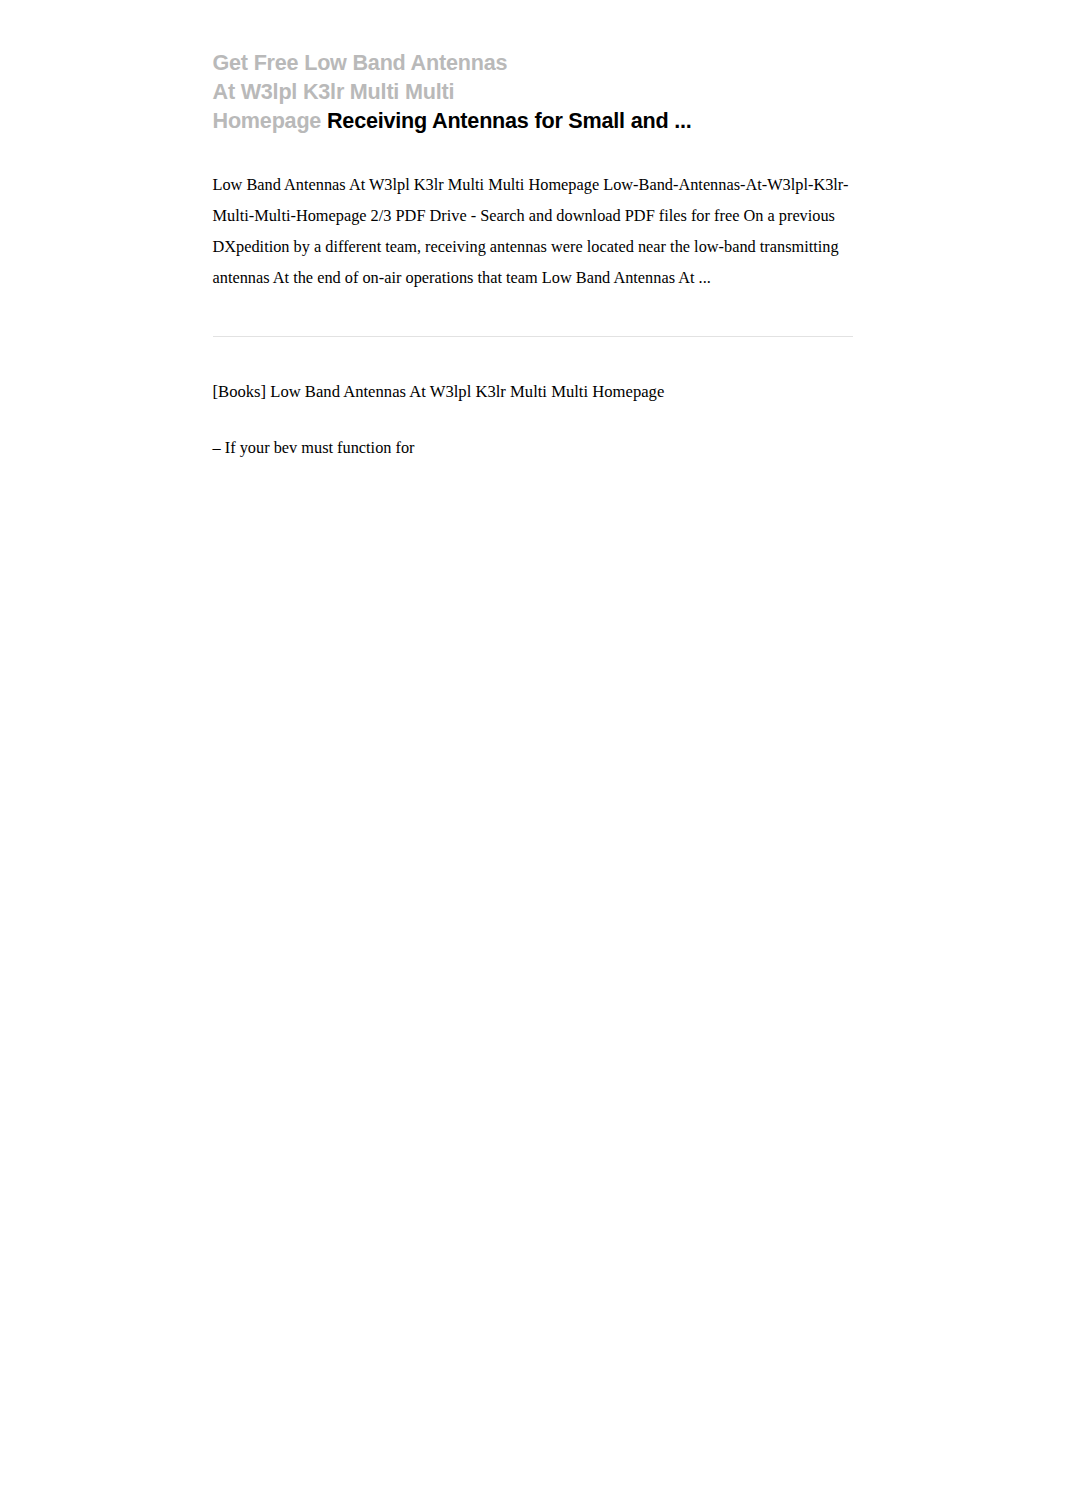Get Free Low Band Antennas
At W3lpl K3lr Multi Multi
Homepage Receiving Antennas for Small and ...
Low Band Antennas At W3lpl K3lr Multi Multi Homepage Low-Band-Antennas-At-W3lpl-K3lr-Multi-Multi-Homepage 2/3 PDF Drive - Search and download PDF files for free On a previous DXpedition by a different team, receiving antennas were located near the low-band transmitting antennas At the end of on-air operations that team Low Band Antennas At ...
[Books] Low Band Antennas At W3lpl K3lr Multi Multi Homepage
– If your bev must function for